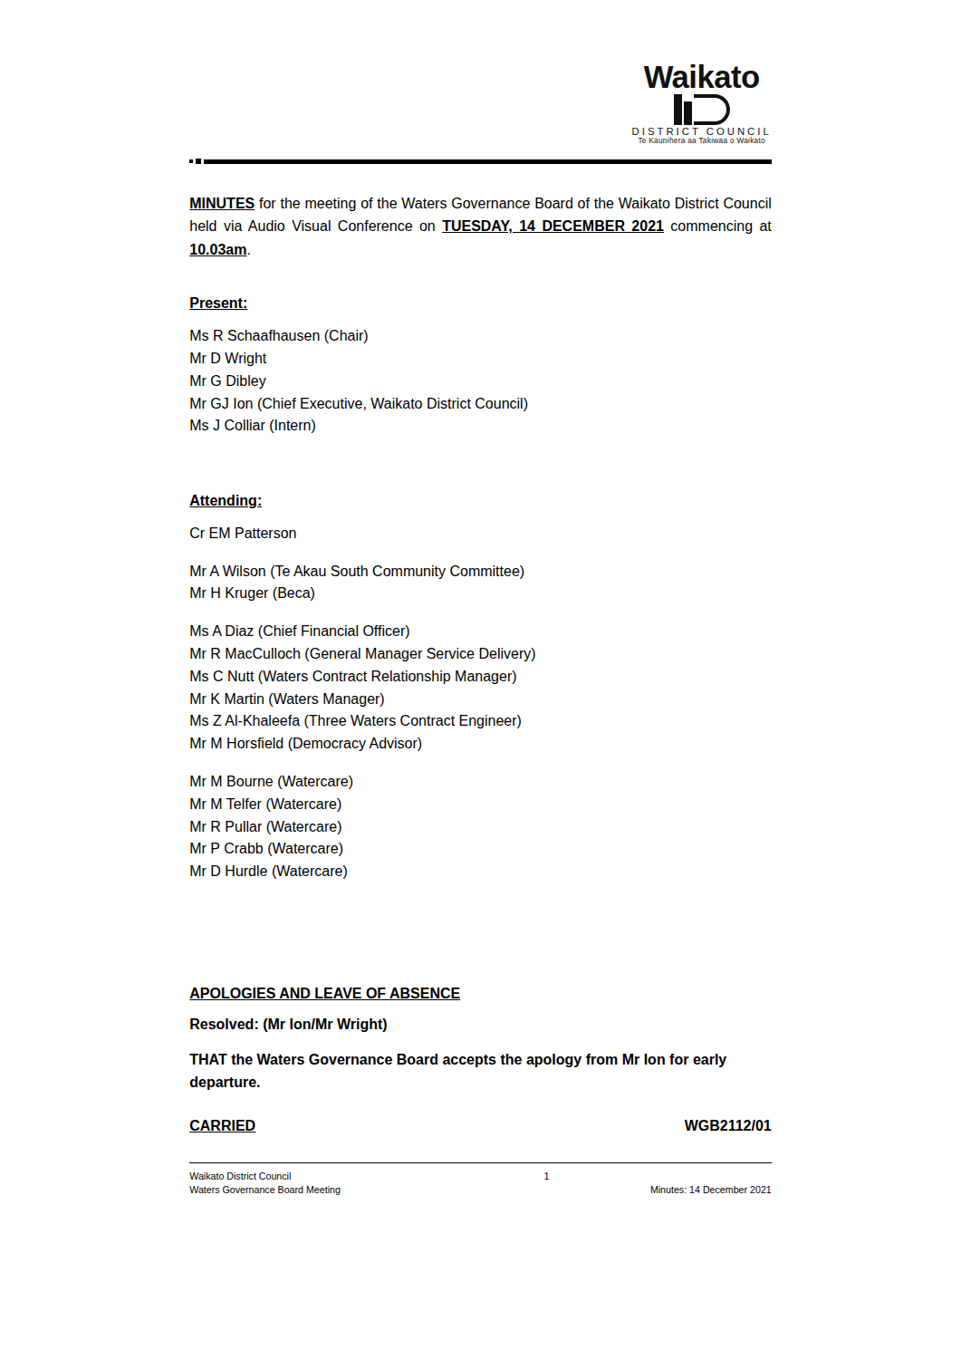Waikato
DISTRICT COUNCIL
Te Kaunihera aa Takiwaa o Waikato
MINUTES for the meeting of the Waters Governance Board of the Waikato District Council held via Audio Visual Conference on TUESDAY, 14 DECEMBER 2021 commencing at 10.03am.
Present:
Ms R Schaafhausen (Chair)
Mr D Wright
Mr G Dibley
Mr GJ Ion (Chief Executive, Waikato District Council)
Ms J Colliar (Intern)
Attending:
Cr EM Patterson
Mr A Wilson (Te Akau South Community Committee)
Mr H Kruger (Beca)
Ms A Diaz (Chief Financial Officer)
Mr R MacCulloch (General Manager Service Delivery)
Ms C Nutt (Waters Contract Relationship Manager)
Mr K Martin (Waters Manager)
Ms Z Al-Khaleefa (Three Waters Contract Engineer)
Mr M Horsfield (Democracy Advisor)
Mr M Bourne (Watercare)
Mr M Telfer (Watercare)
Mr R Pullar (Watercare)
Mr P Crabb (Watercare)
Mr D Hurdle (Watercare)
APOLOGIES AND LEAVE OF ABSENCE
Resolved: (Mr Ion/Mr Wright)
THAT the Waters Governance Board accepts the apology from Mr Ion for early departure.
CARRIED WGB2112/01
Waikato District Council
Waters Governance Board Meeting
1
Minutes: 14 December 2021